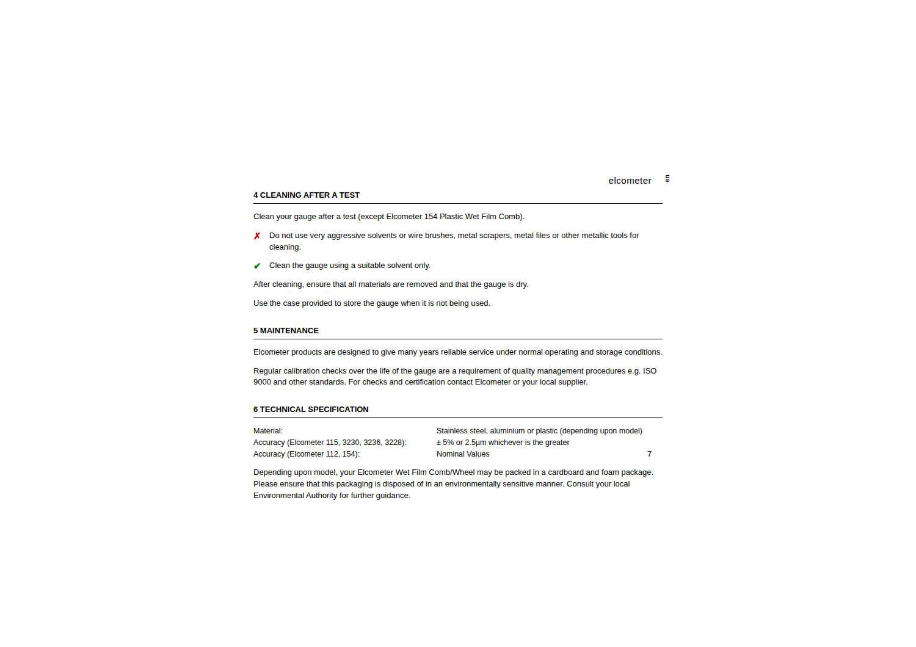elcometer en
4 CLEANING AFTER A TEST
Clean your gauge after a test (except Elcometer 154 Plastic Wet Film Comb).
✗ Do not use very aggressive solvents or wire brushes, metal scrapers, metal files or other metallic tools for cleaning.
✔ Clean the gauge using a suitable solvent only.
After cleaning, ensure that all materials are removed and that the gauge is dry.
Use the case provided to store the gauge when it is not being used.
5 MAINTENANCE
Elcometer products are designed to give many years reliable service under normal operating and storage conditions.
Regular calibration checks over the life of the gauge are a requirement of quality management procedures e.g. ISO 9000 and other standards. For checks and certification contact Elcometer or your local supplier.
6 TECHNICAL SPECIFICATION
| Material: | Stainless steel, aluminium or plastic (depending upon model) |
| Accuracy (Elcometer 115, 3230, 3236, 3228): | ± 5% or 2.5µm whichever is the greater |
| Accuracy (Elcometer 112, 154): | Nominal Values |
Depending upon model, your Elcometer Wet Film Comb/Wheel may be packed in a cardboard and foam package. Please ensure that this packaging is disposed of in an environmentally sensitive manner. Consult your local Environmental Authority for further guidance.
7